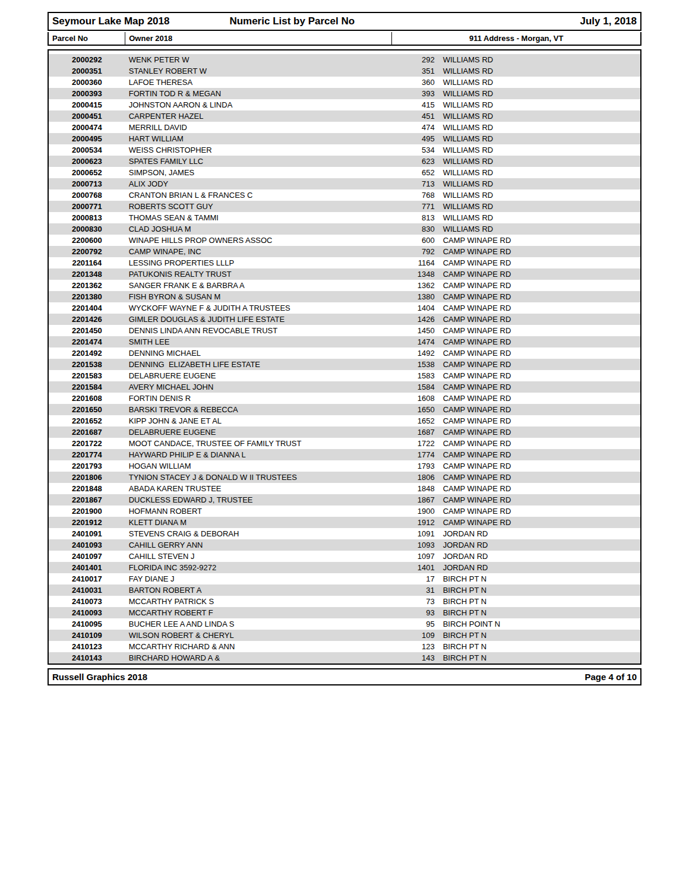| Seymour Lake Map 2018 | Numeric List by Parcel No | July 1, 2018 |
| Parcel No | Owner 2018 | 911 Address - Morgan, VT |
| 2000292 | WENK PETER W | 292 | WILLIAMS RD |
| 2000351 | STANLEY ROBERT W | 351 | WILLIAMS RD |
| 2000360 | LAFOE THERESA | 360 | WILLIAMS RD |
| 2000393 | FORTIN TOD R & MEGAN | 393 | WILLIAMS RD |
| 2000415 | JOHNSTON AARON & LINDA | 415 | WILLIAMS RD |
| 2000451 | CARPENTER HAZEL | 451 | WILLIAMS RD |
| 2000474 | MERRILL DAVID | 474 | WILLIAMS RD |
| 2000495 | HART WILLIAM | 495 | WILLIAMS RD |
| 2000534 | WEISS CHRISTOPHER | 534 | WILLIAMS RD |
| 2000623 | SPATES FAMILY LLC | 623 | WILLIAMS RD |
| 2000652 | SIMPSON, JAMES | 652 | WILLIAMS RD |
| 2000713 | ALIX JODY | 713 | WILLIAMS RD |
| 2000768 | CRANTON BRIAN L & FRANCES C | 768 | WILLIAMS RD |
| 2000771 | ROBERTS SCOTT GUY | 771 | WILLIAMS RD |
| 2000813 | THOMAS SEAN & TAMMI | 813 | WILLIAMS RD |
| 2000830 | CLAD JOSHUA M | 830 | WILLIAMS RD |
| 2200600 | WINAPE HILLS PROP OWNERS ASSOC | 600 | CAMP WINAPE RD |
| 2200792 | CAMP WINAPE, INC | 792 | CAMP WINAPE RD |
| 2201164 | LESSING PROPERTIES LLLP | 1164 | CAMP WINAPE RD |
| 2201348 | PATUKONIS REALTY TRUST | 1348 | CAMP WINAPE RD |
| 2201362 | SANGER FRANK E & BARBRA A | 1362 | CAMP WINAPE RD |
| 2201380 | FISH BYRON & SUSAN M | 1380 | CAMP WINAPE RD |
| 2201404 | WYCKOFF WAYNE F & JUDITH A TRUSTEES | 1404 | CAMP WINAPE RD |
| 2201426 | GIMLER DOUGLAS & JUDITH LIFE ESTATE | 1426 | CAMP WINAPE RD |
| 2201450 | DENNIS LINDA ANN REVOCABLE TRUST | 1450 | CAMP WINAPE RD |
| 2201474 | SMITH LEE | 1474 | CAMP WINAPE RD |
| 2201492 | DENNING MICHAEL | 1492 | CAMP WINAPE RD |
| 2201538 | DENNING ELIZABETH LIFE ESTATE | 1538 | CAMP WINAPE RD |
| 2201583 | DELABRUERE EUGENE | 1583 | CAMP WINAPE RD |
| 2201584 | AVERY MICHAEL JOHN | 1584 | CAMP WINAPE RD |
| 2201608 | FORTIN DENIS R | 1608 | CAMP WINAPE RD |
| 2201650 | BARSKI TREVOR & REBECCA | 1650 | CAMP WINAPE RD |
| 2201652 | KIPP JOHN & JANE ET AL | 1652 | CAMP WINAPE RD |
| 2201687 | DELABRUERE EUGENE | 1687 | CAMP WINAPE RD |
| 2201722 | MOOT CANDACE, TRUSTEE OF FAMILY TRUST | 1722 | CAMP WINAPE RD |
| 2201774 | HAYWARD PHILIP E & DIANNA L | 1774 | CAMP WINAPE RD |
| 2201793 | HOGAN WILLIAM | 1793 | CAMP WINAPE RD |
| 2201806 | TYNION STACEY J & DONALD W II TRUSTEES | 1806 | CAMP WINAPE RD |
| 2201848 | ABADA KAREN TRUSTEE | 1848 | CAMP WINAPE RD |
| 2201867 | DUCKLESS EDWARD J, TRUSTEE | 1867 | CAMP WINAPE RD |
| 2201900 | HOFMANN ROBERT | 1900 | CAMP WINAPE RD |
| 2201912 | KLETT DIANA M | 1912 | CAMP WINAPE RD |
| 2401091 | STEVENS CRAIG & DEBORAH | 1091 | JORDAN RD |
| 2401093 | CAHILL GERRY ANN | 1093 | JORDAN RD |
| 2401097 | CAHILL STEVEN J | 1097 | JORDAN RD |
| 2401401 | FLORIDA INC 3592-9272 | 1401 | JORDAN RD |
| 2410017 | FAY DIANE J | 17 | BIRCH PT N |
| 2410031 | BARTON ROBERT A | 31 | BIRCH PT N |
| 2410073 | MCCARTHY PATRICK S | 73 | BIRCH PT N |
| 2410093 | MCCARTHY ROBERT F | 93 | BIRCH PT N |
| 2410095 | BUCHER LEE A AND LINDA S | 95 | BIRCH POINT N |
| 2410109 | WILSON ROBERT & CHERYL | 109 | BIRCH PT N |
| 2410123 | MCCARTHY RICHARD & ANN | 123 | BIRCH PT N |
| 2410143 | BIRCHARD HOWARD A & | 143 | BIRCH PT N |
Russell Graphics 2018 Page 4 of 10